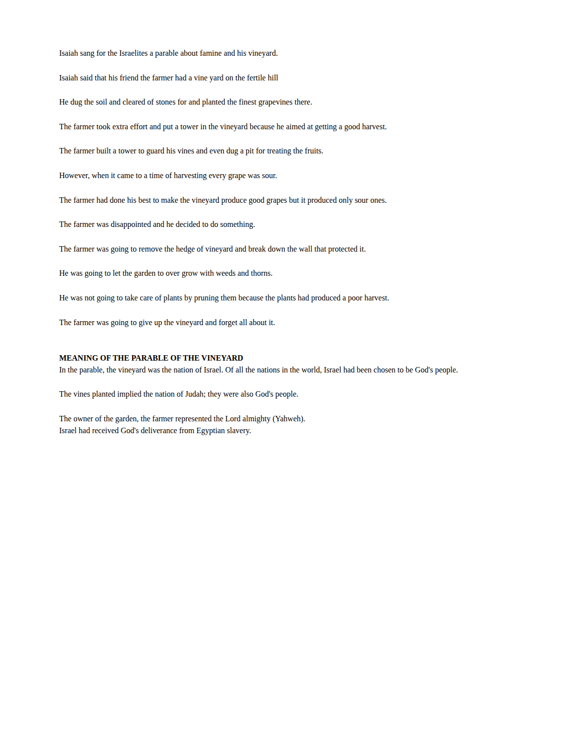Isaiah sang for the Israelites a parable about famine and his vineyard.
Isaiah said that his friend the farmer had a vine yard on the fertile hill
He dug the soil and cleared of stones for and planted the finest grapevines there.
The farmer took extra effort and put a tower in the vineyard because he aimed at getting a good harvest.
The farmer built a tower to guard his vines and even dug a pit for treating the fruits.
However, when it came to a time of harvesting every grape was sour.
The farmer had done his best to make the vineyard produce good grapes but it produced only sour ones.
The farmer was disappointed and he decided to do something.
The farmer was going to remove the hedge of vineyard and break down the wall that protected it.
He was going to let the garden to over grow with weeds and thorns.
He was not going to take care of plants by pruning them because the plants had produced a poor harvest.
The farmer was going to give up the vineyard and forget all about it.
Meaning of the Parable of the Vineyard
In the parable, the vineyard was the nation of Israel. Of all the nations in the world, Israel had been chosen to be God's people.
The vines planted implied the nation of Judah; they were also God's people.
The owner of the garden, the farmer represented the Lord almighty (Yahweh).
Israel had received God's deliverance from Egyptian slavery.